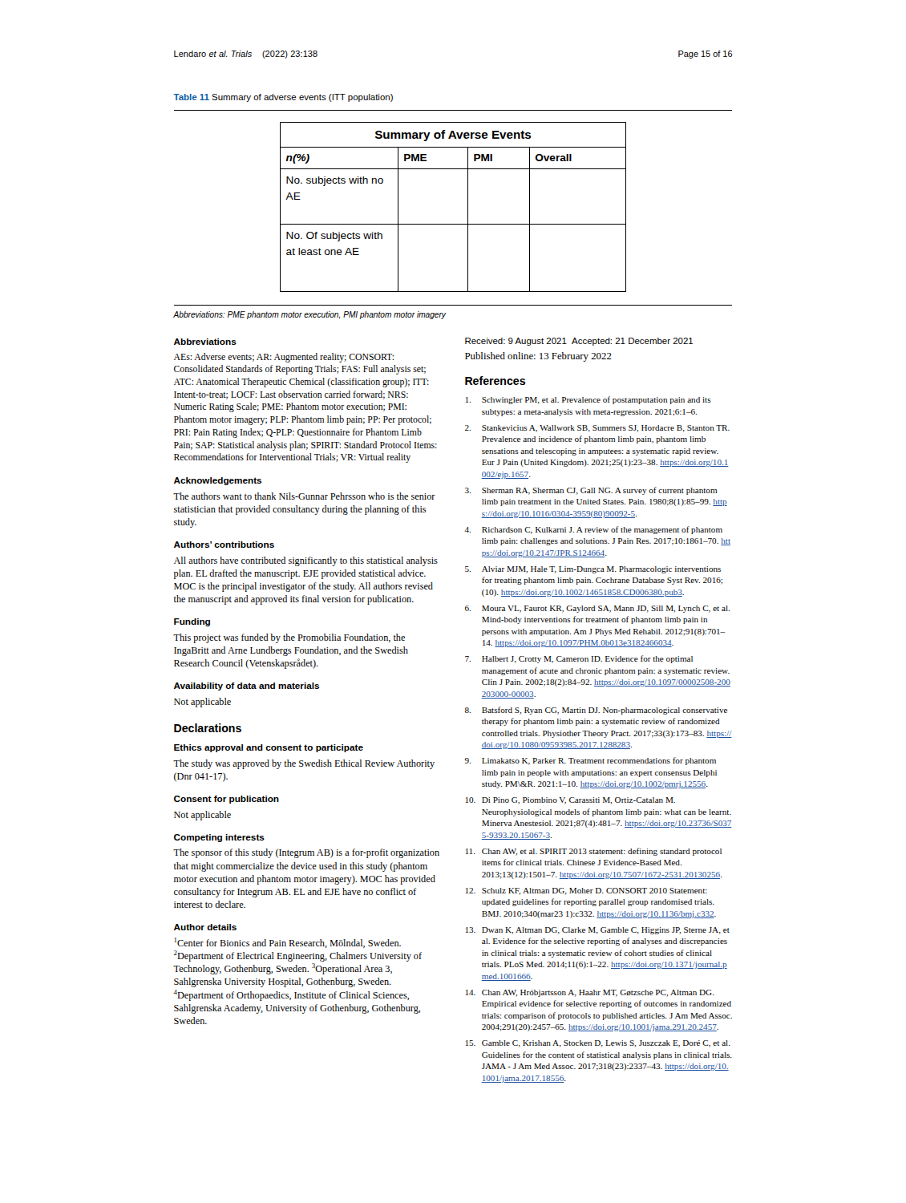Lendaro et al. Trials (2022) 23:138
Page 15 of 16
Table 11 Summary of adverse events (ITT population)
| Summary of Averse Events |
| --- |
| n(%) | PME | PMI | Overall |
| No. subjects with no AE | | | |
| No. Of subjects with at least one AE | | | |
Abbreviations: PME phantom motor execution, PMI phantom motor imagery
Abbreviations
AEs: Adverse events; AR: Augmented reality; CONSORT: Consolidated Standards of Reporting Trials; FAS: Full analysis set; ATC: Anatomical Therapeutic Chemical (classification group); ITT: Intent-to-treat; LOCF: Last observation carried forward; NRS: Numeric Rating Scale; PME: Phantom motor execution; PMI: Phantom motor imagery; PLP: Phantom limb pain; PP: Per protocol; PRI: Pain Rating Index; Q-PLP: Questionnaire for Phantom Limb Pain; SAP: Statistical analysis plan; SPIRIT: Standard Protocol Items: Recommendations for Interventional Trials; VR: Virtual reality
Acknowledgements
The authors want to thank Nils-Gunnar Pehrsson who is the senior statistician that provided consultancy during the planning of this study.
Authors’ contributions
All authors have contributed significantly to this statistical analysis plan. EL drafted the manuscript. EJE provided statistical advice. MOC is the principal investigator of the study. All authors revised the manuscript and approved its final version for publication.
Funding
This project was funded by the Promobilia Foundation, the IngaBritt and Arne Lundbergs Foundation, and the Swedish Research Council (Vetenskapsrådet).
Availability of data and materials
Not applicable
Declarations
Ethics approval and consent to participate
The study was approved by the Swedish Ethical Review Authority (Dnr 041-17).
Consent for publication
Not applicable
Competing interests
The sponsor of this study (Integrum AB) is a for-profit organization that might commercialize the device used in this study (phantom motor execution and phantom motor imagery). MOC has provided consultancy for Integrum AB. EL and EJE have no conflict of interest to declare.
Author details
1Center for Bionics and Pain Research, Mölndal, Sweden. 2Department of Electrical Engineering, Chalmers University of Technology, Gothenburg, Sweden. 3Operational Area 3, Sahlgrenska University Hospital, Gothenburg, Sweden. 4Department of Orthopaedics, Institute of Clinical Sciences, Sahlgrenska Academy, University of Gothenburg, Gothenburg, Sweden.
Received: 9 August 2021 Accepted: 21 December 2021
Published online: 13 February 2022
References
Schwingler PM, et al. Prevalence of postamputation pain and its subtypes: a meta-analysis with meta-regression. 2021;6:1–6.
Stankevicius A, Wallwork SB, Summers SJ, Hordacre B, Stanton TR. Prevalence and incidence of phantom limb pain, phantom limb sensations and telescoping in amputees: a systematic rapid review. Eur J Pain (United Kingdom). 2021;25(1):23–38. https://doi.org/10.1002/ejp.1657.
Sherman RA, Sherman CJ, Gall NG. A survey of current phantom limb pain treatment in the United States. Pain. 1980;8(1):85–99. https://doi.org/10.1016/0304-3959(80)90092-5.
Richardson C, Kulkarni J. A review of the management of phantom limb pain: challenges and solutions. J Pain Res. 2017;10:1861–70. https://doi.org/10.2147/JPR.S124664.
Alviar MJM, Hale T, Lim-Dungca M. Pharmacologic interventions for treating phantom limb pain. Cochrane Database Syst Rev. 2016;(10). https://doi.org/10.1002/14651858.CD006380.pub3.
Moura VL, Faurot KR, Gaylord SA, Mann JD, Sill M, Lynch C, et al. Mind-body interventions for treatment of phantom limb pain in persons with amputation. Am J Phys Med Rehabil. 2012;91(8):701–14. https://doi.org/10.1097/PHM.0b013e3182466034.
Halbert J, Crotty M, Cameron ID. Evidence for the optimal management of acute and chronic phantom pain: a systematic review. Clin J Pain. 2002;18(2):84–92. https://doi.org/10.1097/00002508-200203000-00003.
Batsford S, Ryan CG, Martin DJ. Non-pharmacological conservative therapy for phantom limb pain: a systematic review of randomized controlled trials. Physiother Theory Pract. 2017;33(3):173–83. https://doi.org/10.1080/09593985.2017.1288283.
Limakatso K, Parker R. Treatment recommendations for phantom limb pain in people with amputations: an expert consensus Delphi study. PM\&R. 2021:1–10. https://doi.org/10.1002/pmrj.12556.
Di Pino G, Piombino V, Carassiti M, Ortiz-Catalan M. Neurophysiological models of phantom limb pain: what can be learnt. Minerva Anestesiol. 2021;87(4):481–7. https://doi.org/10.23736/S0375-9393.20.15067-3.
Chan AW, et al. SPIRIT 2013 statement: defining standard protocol items for clinical trials. Chinese J Evidence-Based Med. 2013;13(12):1501–7. https://doi.org/10.7507/1672-2531.20130256.
Schulz KF, Altman DG, Moher D. CONSORT 2010 Statement: updated guidelines for reporting parallel group randomised trials. BMJ. 2010;340(mar23 1):c332. https://doi.org/10.1136/bmj.c332.
Dwan K, Altman DG, Clarke M, Gamble C, Higgins JP, Sterne JA, et al. Evidence for the selective reporting of analyses and discrepancies in clinical trials: a systematic review of cohort studies of clinical trials. PLoS Med. 2014;11(6):1–22. https://doi.org/10.1371/journal.pmed.1001666.
Chan AW, Hróbjartsson A, Haahr MT, Gøtzsche PC, Altman DG. Empirical evidence for selective reporting of outcomes in randomized trials: comparison of protocols to published articles. J Am Med Assoc. 2004;291(20):2457–65. https://doi.org/10.1001/jama.291.20.2457.
Gamble C, Krishan A, Stocken D, Lewis S, Juszczak E, Doré C, et al. Guidelines for the content of statistical analysis plans in clinical trials. JAMA - J Am Med Assoc. 2017;318(23):2337–43. https://doi.org/10.1001/jama.2017.18556.